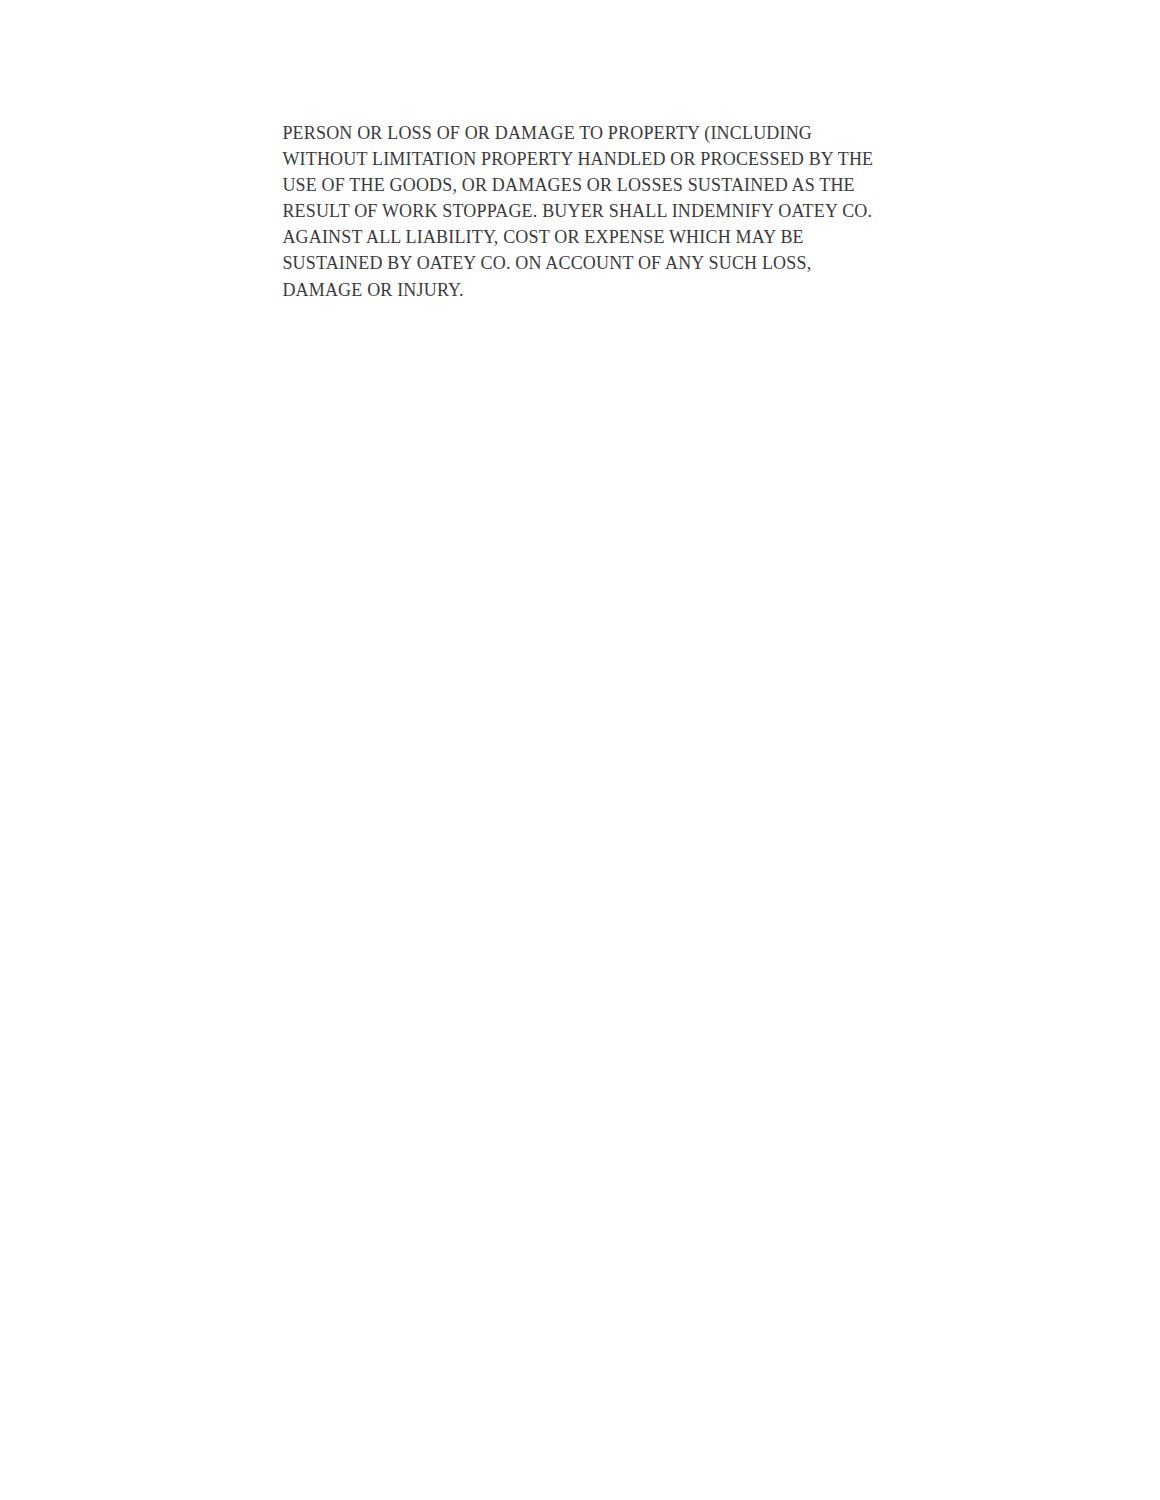PERSON OR LOSS OF OR DAMAGE TO PROPERTY (INCLUDING WITHOUT LIMITATION PROPERTY HANDLED OR PROCESSED BY THE USE OF THE GOODS, OR DAMAGES OR LOSSES SUSTAINED AS THE RESULT OF WORK STOPPAGE. BUYER SHALL INDEMNIFY OATEY CO. AGAINST ALL LIABILITY, COST OR EXPENSE WHICH MAY BE SUSTAINED BY OATEY CO. ON ACCOUNT OF ANY SUCH LOSS, DAMAGE OR INJURY.